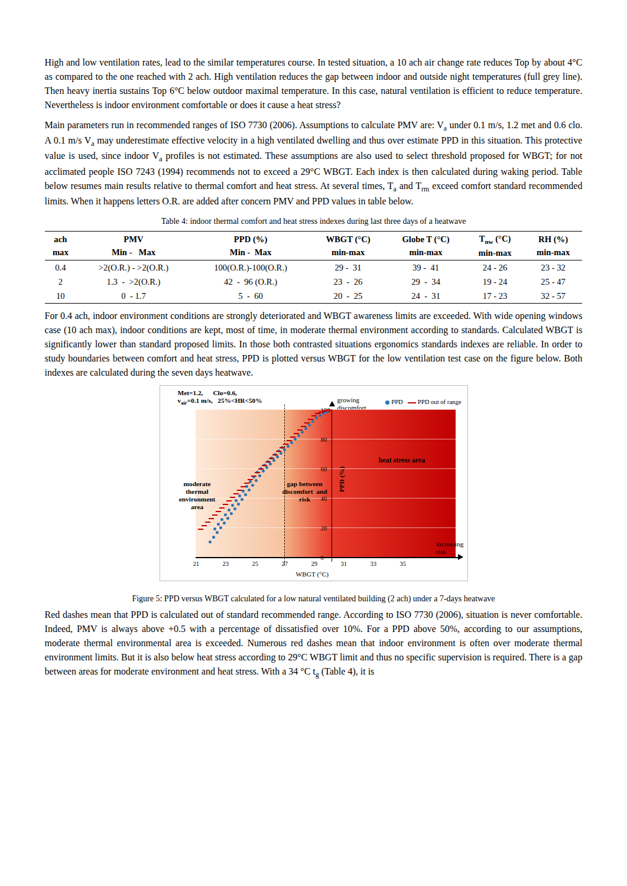High and low ventilation rates, lead to the similar temperatures course. In tested situation, a 10 ach air change rate reduces Top by about 4°C as compared to the one reached with 2 ach. High ventilation reduces the gap between indoor and outside night temperatures (full grey line). Then heavy inertia sustains Top 6°C below outdoor maximal temperature. In this case, natural ventilation is efficient to reduce temperature. Nevertheless is indoor environment comfortable or does it cause a heat stress?
Main parameters run in recommended ranges of ISO 7730 (2006). Assumptions to calculate PMV are: Va under 0.1 m/s, 1.2 met and 0.6 clo. A 0.1 m/s Va may underestimate effective velocity in a high ventilated dwelling and thus over estimate PPD in this situation. This protective value is used, since indoor Va profiles is not estimated. These assumptions are also used to select threshold proposed for WBGT; for not acclimated people ISO 7243 (1994) recommends not to exceed a 29°C WBGT. Each index is then calculated during waking period. Table below resumes main results relative to thermal comfort and heat stress. At several times, Ta and Trm exceed comfort standard recommended limits. When it happens letters O.R. are added after concern PMV and PPD values in table below.
Table 4: indoor thermal comfort and heat stress indexes during last three days of a heatwave
| ach max | PMV Min - Max | PPD (%) Min - Max | WBGT (°C) min-max | Globe T (°C) min-max | T nw (°C) min-max | RH (%) min-max |
| --- | --- | --- | --- | --- | --- | --- |
| 0.4 | >2(O.R.) - >2(O.R.) | 100(O.R.)-100(O.R.) | 29 - 31 | 39 - 41 | 24 - 26 | 23 - 32 |
| 2 | 1.3 - >2(O.R.) | 42 - 96 (O.R.) | 23 - 26 | 29 - 34 | 19 - 24 | 25 - 47 |
| 10 | 0 - 1.7 | 5 - 60 | 20 - 25 | 24 - 31 | 17 - 23 | 32 - 57 |
For 0.4 ach, indoor environment conditions are strongly deteriorated and WBGT awareness limits are exceeded. With wide opening windows case (10 ach max), indoor conditions are kept, most of time, in moderate thermal environment according to standards. Calculated WBGT is significantly lower than standard proposed limits. In those both contrasted situations ergonomics standards indexes are reliable. In order to study boundaries between comfort and heat stress, PPD is plotted versus WBGT for the low ventilation test case on the figure below. Both indexes are calculated during the seven days heatwave.
Met=1.2, Clo=0.6,
vair=0.1 m/s, 25%<HR<50%
PPD PPD out of range
growing
discomfort
100
80
60
40
20
0
21
23
25
27
29
31
33
35
heat stress area
moderate
thermal
environment
area
gap between
discomfort and
risk
increasing
risk
PPD (%)
WBGT (°C)
Figure 5: PPD versus WBGT calculated for a low natural ventilated building (2 ach) under a 7-days heatwave
Red dashes mean that PPD is calculated out of standard recommended range. According to ISO 7730 (2006), situation is never comfortable. Indeed, PMV is always above +0.5 with a percentage of dissatisfied over 10%. For a PPD above 50%, according to our assumptions, moderate thermal environmental area is exceeded. Numerous red dashes mean that indoor environment is often over moderate thermal environment limits. But it is also below heat stress according to 29°C WBGT limit and thus no specific supervision is required. There is a gap between areas for moderate environment and heat stress. With a 34 °C tg (Table 4), it is